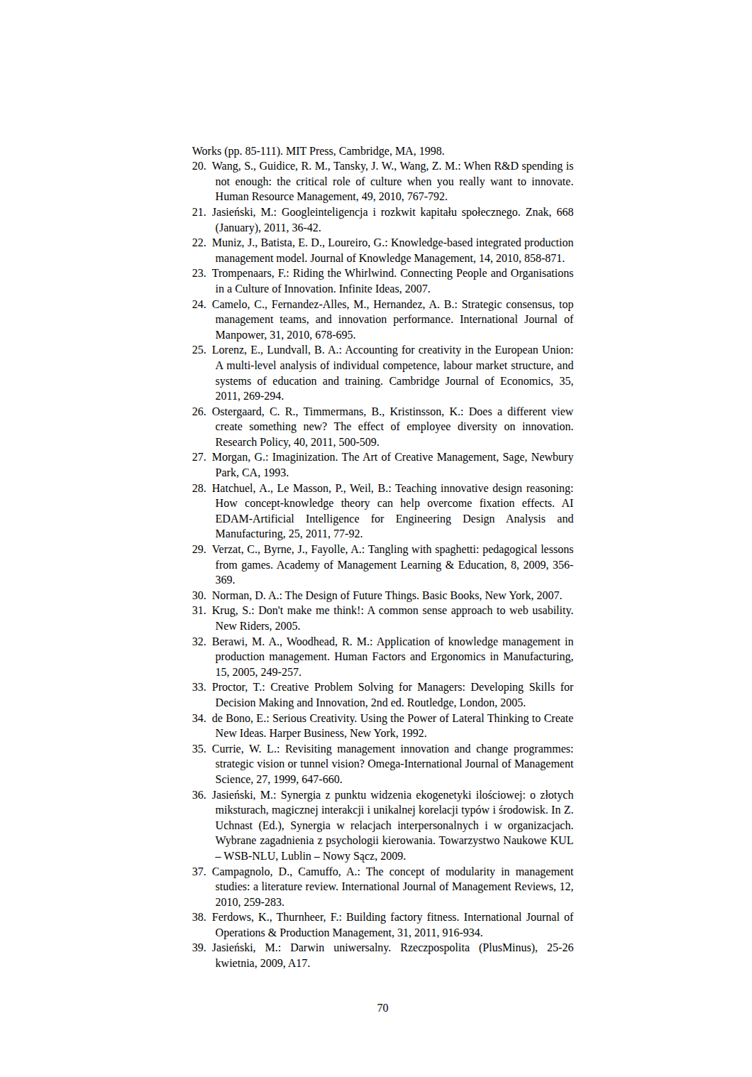Works (pp. 85-111). MIT Press, Cambridge, MA, 1998.
20. Wang, S., Guidice, R. M., Tansky, J. W., Wang, Z. M.: When R&D spending is not enough: the critical role of culture when you really want to innovate. Human Resource Management, 49, 2010, 767-792.
21. Jasieński, M.: Googleinteligencja i rozkwit kapitału społecznego. Znak, 668 (January), 2011, 36-42.
22. Muniz, J., Batista, E. D., Loureiro, G.: Knowledge-based integrated production management model. Journal of Knowledge Management, 14, 2010, 858-871.
23. Trompenaars, F.: Riding the Whirlwind. Connecting People and Organisations in a Culture of Innovation. Infinite Ideas, 2007.
24. Camelo, C., Fernandez-Alles, M., Hernandez, A. B.: Strategic consensus, top management teams, and innovation performance. International Journal of Manpower, 31, 2010, 678-695.
25. Lorenz, E., Lundvall, B. A.: Accounting for creativity in the European Union: A multi-level analysis of individual competence, labour market structure, and systems of education and training. Cambridge Journal of Economics, 35, 2011, 269-294.
26. Ostergaard, C. R., Timmermans, B., Kristinsson, K.: Does a different view create something new? The effect of employee diversity on innovation. Research Policy, 40, 2011, 500-509.
27. Morgan, G.: Imaginization. The Art of Creative Management, Sage, Newbury Park, CA, 1993.
28. Hatchuel, A., Le Masson, P., Weil, B.: Teaching innovative design reasoning: How concept-knowledge theory can help overcome fixation effects. AI EDAM-Artificial Intelligence for Engineering Design Analysis and Manufacturing, 25, 2011, 77-92.
29. Verzat, C., Byrne, J., Fayolle, A.: Tangling with spaghetti: pedagogical lessons from games. Academy of Management Learning & Education, 8, 2009, 356-369.
30. Norman, D. A.: The Design of Future Things. Basic Books, New York, 2007.
31. Krug, S.: Don't make me think!: A common sense approach to web usability. New Riders, 2005.
32. Berawi, M. A., Woodhead, R. M.: Application of knowledge management in production management. Human Factors and Ergonomics in Manufacturing, 15, 2005, 249-257.
33. Proctor, T.: Creative Problem Solving for Managers: Developing Skills for Decision Making and Innovation, 2nd ed. Routledge, London, 2005.
34. de Bono, E.: Serious Creativity. Using the Power of Lateral Thinking to Create New Ideas. Harper Business, New York, 1992.
35. Currie, W. L.: Revisiting management innovation and change programmes: strategic vision or tunnel vision? Omega-International Journal of Management Science, 27, 1999, 647-660.
36. Jasieński, M.: Synergia z punktu widzenia ekogenetyki ilościowej: o złotych miksturach, magicznej interakcji i unikalnej korelacji typów i środowisk. In Z. Uchnast (Ed.), Synergia w relacjach interpersonalnych i w organizacjach. Wybrane zagadnienia z psychologii kierowania. Towarzystwo Naukowe KUL – WSB-NLU, Lublin – Nowy Sącz, 2009.
37. Campagnolo, D., Camuffo, A.: The concept of modularity in management studies: a literature review. International Journal of Management Reviews, 12, 2010, 259-283.
38. Ferdows, K., Thurnheer, F.: Building factory fitness. International Journal of Operations & Production Management, 31, 2011, 916-934.
39. Jasieński, M.: Darwin uniwersalny. Rzeczpospolita (PlusMinus), 25-26 kwietnia, 2009, A17.
70